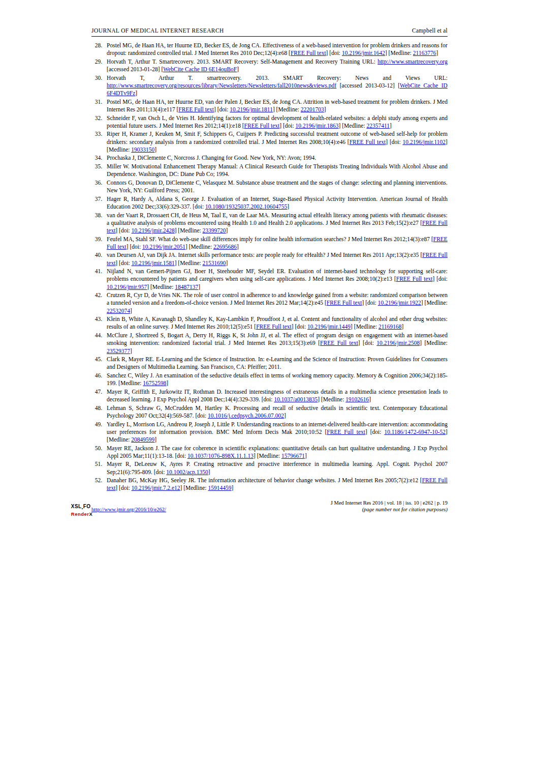Journal of Medical Internet Research
Campbell et al
28. Postel MG, de Haan HA, ter Huurne ED, Becker ES, de Jong CA. Effectiveness of a web-based intervention for problem drinkers and reasons for dropout: randomized controlled trial. J Med Internet Res 2010 Dec;12(4):e68 [FREE Full text] [doi: 10.2196/jmir.1642] [Medline: 21163776]
29. Horvath T, Arthur T. Smartrecovery. 2013. SMART Recovery: Self-Management and Recovery Training URL: http://www.smartrecovery.org [accessed 2013-01-28] [WebCite Cache ID 6E14ouBoF]
30. Horvath T, Arthur T. smartrecovery. 2013. SMART Recovery: News and Views URL: http://www.smartrecovery.org/resources/library/Newsletters/Newsletters/fall2010news&views.pdf [accessed 2013-03-12] [WebCite Cache ID 6F4DTv9Fz]
31. Postel MG, de Haan HA, ter Huurne ED, van der Palen J, Becker ES, de Jong CA. Attrition in web-based treatment for problem drinkers. J Med Internet Res 2011;13(4):e117 [FREE Full text] [doi: 10.2196/jmir.1811] [Medline: 22201703]
32. Schneider F, van Osch L, de Vries H. Identifying factors for optimal development of health-related websites: a delphi study among experts and potential future users. J Med Internet Res 2012;14(1):e18 [FREE Full text] [doi: 10.2196/jmir.1863] [Medline: 22357411]
33. Riper H, Kramer J, Keuken M, Smit F, Schippers G, Cuijpers P. Predicting successful treatment outcome of web-based self-help for problem drinkers: secondary analysis from a randomized controlled trial. J Med Internet Res 2008;10(4):e46 [FREE Full text] [doi: 10.2196/jmir.1102] [Medline: 19033150]
34. Prochaska J, DiClemente C, Norcross J. Changing for Good. New York, NY: Avon; 1994.
35. Miller W. Motivational Enhancement Therapy Manual: A Clinical Research Guide for Therapists Treating Individuals With Alcohol Abuse and Dependence. Washington, DC: Diane Pub Co; 1994.
36. Connors G, Donovan D, DiClemente C, Velasquez M. Substance abuse treatment and the stages of change: selecting and planning interventions. New York, NY: Guilford Press; 2001.
37. Hager R, Hardy A, Aldana S, George J. Evaluation of an Internet, Stage-Based Physical Activity Intervention. American Journal of Health Education 2002 Dec;33(6):329-337. [doi: 10.1080/19325037.2002.10604755]
38. van der Vaart R, Drossaert CH, de Heus M, Taal E, van de Laar MA. Measuring actual eHealth literacy among patients with rheumatic diseases: a qualitative analysis of problems encountered using Health 1.0 and Health 2.0 applications. J Med Internet Res 2013 Feb;15(2):e27 [FREE Full text] [doi: 10.2196/jmir.2428] [Medline: 23399720]
39. Feufel MA, Stahl SF. What do web-use skill differences imply for online health information searches? J Med Internet Res 2012;14(3):e87 [FREE Full text] [doi: 10.2196/jmir.2051] [Medline: 22695686]
40. van Deursen AJ, van Dijk JA. Internet skills performance tests: are people ready for eHealth? J Med Internet Res 2011 Apr;13(2):e35 [FREE Full text] [doi: 10.2196/jmir.1581] [Medline: 21531690]
41. Nijland N, van Gemert-Pijnen GJ, Boer H, Steehouder MF, Seydel ER. Evaluation of internet-based technology for supporting self-care: problems encountered by patients and caregivers when using self-care applications. J Med Internet Res 2008;10(2):e13 [FREE Full text] [doi: 10.2196/jmir.957] [Medline: 18487137]
42. Crutzen R, Cyr D, de Vries NK. The role of user control in adherence to and knowledge gained from a website: randomized comparison between a tunneled version and a freedom-of-choice version. J Med Internet Res 2012 Mar;14(2):e45 [FREE Full text] [doi: 10.2196/jmir.1922] [Medline: 22532074]
43. Klein B, White A, Kavanagh D, Shandley K, Kay-Lambkin F, Proudfoot J, et al. Content and functionality of alcohol and other drug websites: results of an online survey. J Med Internet Res 2010;12(5):e51 [FREE Full text] [doi: 10.2196/jmir.1449] [Medline: 21169168]
44. McClure J, Shortreed S, Bogart A, Derry H, Riggs K, St John JJ, et al. The effect of program design on engagement with an internet-based smoking intervention: randomized factorial trial. J Med Internet Res 2013;15(3):e69 [FREE Full text] [doi: 10.2196/jmir.2508] [Medline: 23529377]
45. Clark R, Mayer RE. E-Learning and the Science of Instruction. In: e-Learning and the Science of Instruction: Proven Guidelines for Consumers and Designers of Multimedia Learning. San Francisco, CA: Pfeiffer; 2011.
46. Sanchez C, Wiley J. An examination of the seductive details effect in terms of working memory capacity. Memory & Cognition 2006;34(2):185-199. [Medline: 16752598]
47. Mayer R, Griffith E, Jurkowitz IT, Rothman D. Increased interestingness of extraneous details in a multimedia science presentation leads to decreased learning. J Exp Psychol Appl 2008 Dec;14(4):329-339. [doi: 10.1037/a0013835] [Medline: 19102616]
48. Lehman S, Schraw G, McCrudden M, Hartley K. Processing and recall of seductive details in scientific text. Contemporary Educational Psychology 2007 Oct;32(4):569-587. [doi: 10.1016/j.cedpsych.2006.07.002]
49. Yardley L, Morrison LG, Andreou P, Joseph J, Little P. Understanding reactions to an internet-delivered health-care intervention: accommodating user preferences for information provision. BMC Med Inform Decis Mak 2010;10:52 [FREE Full text] [doi: 10.1186/1472-6947-10-52] [Medline: 20849599]
50. Mayer RE, Jackson J. The case for coherence in scientific explanations: quantitative details can hurt qualitative understanding. J Exp Psychol Appl 2005 Mar;11(1):13-18. [doi: 10.1037/1076-898X.11.1.13] [Medline: 15796671]
51. Mayer R, DeLeeuw K, Ayres P. Creating retroactive and proactive interference in multimedia learning. Appl. Cognit. Psychol 2007 Sep;21(6):795-809. [doi: 10.1002/acp.1350]
52. Danaher BG, McKay HG, Seeley JR. The information architecture of behavior change websites. J Med Internet Res 2005;7(2):e12 [FREE Full text] [doi: 10.2196/jmir.7.2.e12] [Medline: 15914459]
http://www.jmir.org/2016/10/e262/
J Med Internet Res 2016 | vol. 18 | iss. 10 | e262 | p. 19
(page number not for citation purposes)
XSL•FO
Render X